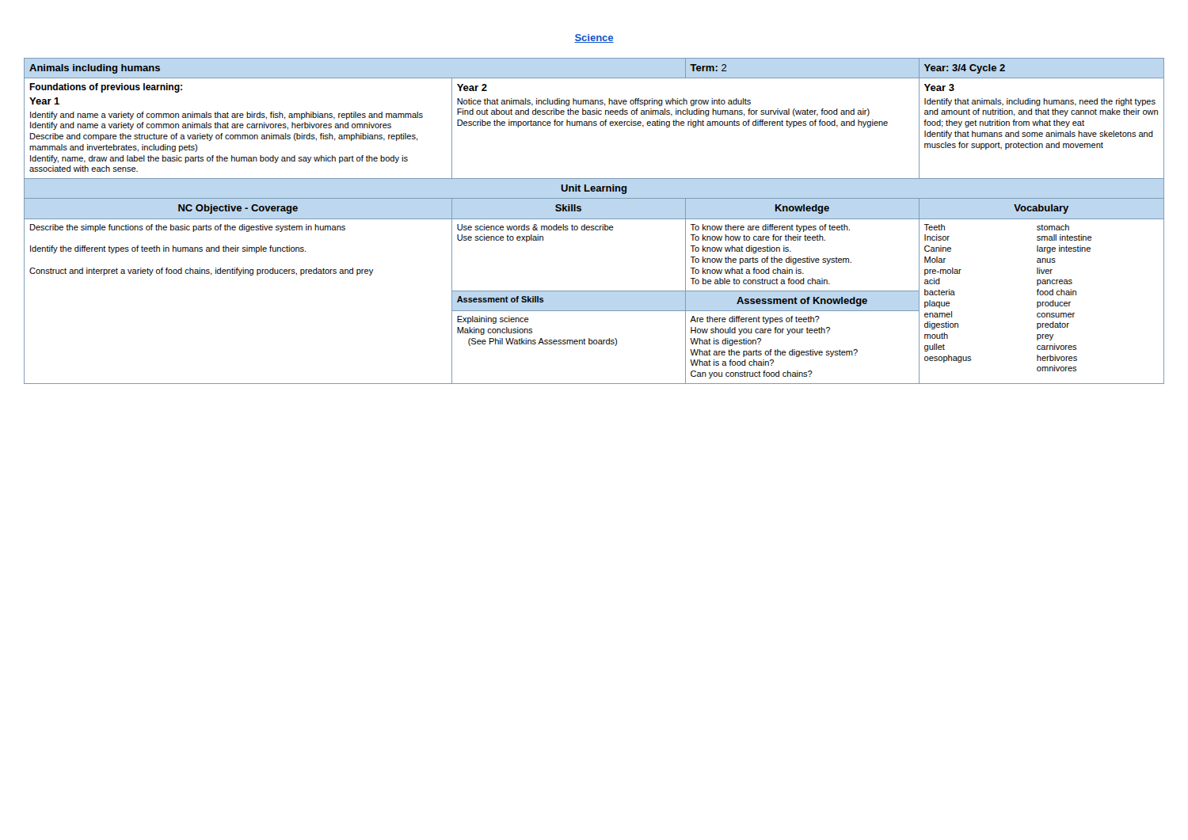Science
| Animals including humans | Term: 2 | Year: 3/4 Cycle 2 |
| Foundations of previous learning: Year 1 Identify and name a variety of common animals that are birds, fish, amphibians, reptiles and mammals Identify and name a variety of common animals that are carnivores, herbivores and omnivores Describe and compare the structure of a variety of common animals (birds, fish, amphibians, reptiles, mammals and invertebrates, including pets) Identify, name, draw and label the basic parts of the human body and say which part of the body is associated with each sense. | Year 2 Notice that animals, including humans, have offspring which grow into adults Find out about and describe the basic needs of animals, including humans, for survival (water, food and air) Describe the importance for humans of exercise, eating the right amounts of different types of food, and hygiene | Year 3 Identify that animals, including humans, need the right types and amount of nutrition, and that they cannot make their own food; they get nutrition from what they eat Identify that humans and some animals have skeletons and muscles for support, protection and movement |
| Unit Learning |
| NC Objective - Coverage | Skills | Knowledge | Vocabulary |
| Describe the simple functions of the basic parts of the digestive system in humans Identify the different types of teeth in humans and their simple functions. Construct and interpret a variety of food chains, identifying producers, predators and prey | Use science words & models to describe Use science to explain | To know there are different types of teeth. To know how to care for their teeth. To know what digestion is. To know the parts of the digestive system. To know what a food chain is. To be able to construct a food chain. | / Teeth / stomach / / Incisor / small intestine / / Canine / large intestine / / Molar / anus / / pre-molar / liver / / acid / pancreas / / bacteria / food chain / / plaque / producer / / enamel / consumer / / digestion / predator / / mouth / prey / / gullet / carnivores / / oesophagus / herbivores / / / omnivores / |
| Assessment of Skills | Assessment of Knowledge |
| Explaining science Making conclusions (See Phil Watkins Assessment boards) | Are there different types of teeth? How should you care for your teeth? What is digestion? What are the parts of the digestive system? What is a food chain? Can you construct food chains? |